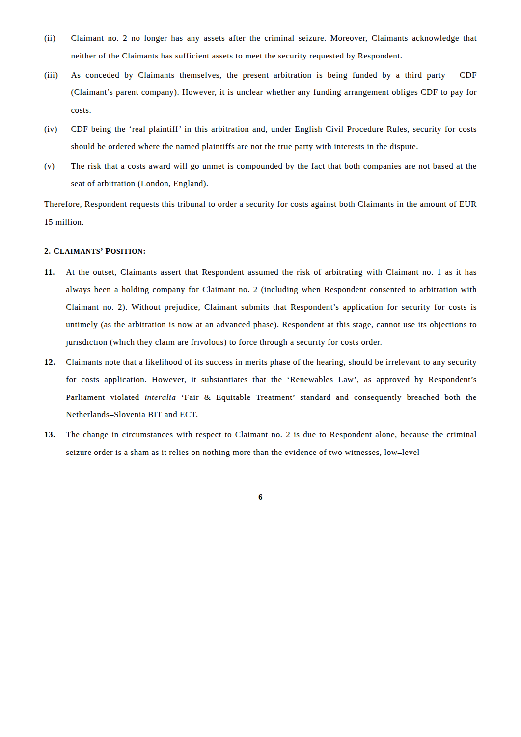(ii) Claimant no. 2 no longer has any assets after the criminal seizure. Moreover, Claimants acknowledge that neither of the Claimants has sufficient assets to meet the security requested by Respondent.
(iii) As conceded by Claimants themselves, the present arbitration is being funded by a third party – CDF (Claimant’s parent company). However, it is unclear whether any funding arrangement obliges CDF to pay for costs.
(iv) CDF being the ‘real plaintiff’ in this arbitration and, under English Civil Procedure Rules, security for costs should be ordered where the named plaintiffs are not the true party with interests in the dispute.
(v) The risk that a costs award will go unmet is compounded by the fact that both companies are not based at the seat of arbitration (London, England).
Therefore, Respondent requests this tribunal to order a security for costs against both Claimants in the amount of EUR 15 million.
2. CLAIMANTS’ POSITION:
At the outset, Claimants assert that Respondent assumed the risk of arbitrating with Claimant no. 1 as it has always been a holding company for Claimant no. 2 (including when Respondent consented to arbitration with Claimant no. 2). Without prejudice, Claimant submits that Respondent’s application for security for costs is untimely (as the arbitration is now at an advanced phase). Respondent at this stage, cannot use its objections to jurisdiction (which they claim are frivolous) to force through a security for costs order.
Claimants note that a likelihood of its success in merits phase of the hearing, should be irrelevant to any security for costs application. However, it substantiates that the ‘Renewables Law’, as approved by Respondent’s Parliament violated interalia ‘Fair & Equitable Treatment’ standard and consequently breached both the Netherlands–Slovenia BIT and ECT.
The change in circumstances with respect to Claimant no. 2 is due to Respondent alone, because the criminal seizure order is a sham as it relies on nothing more than the evidence of two witnesses, low–level
6